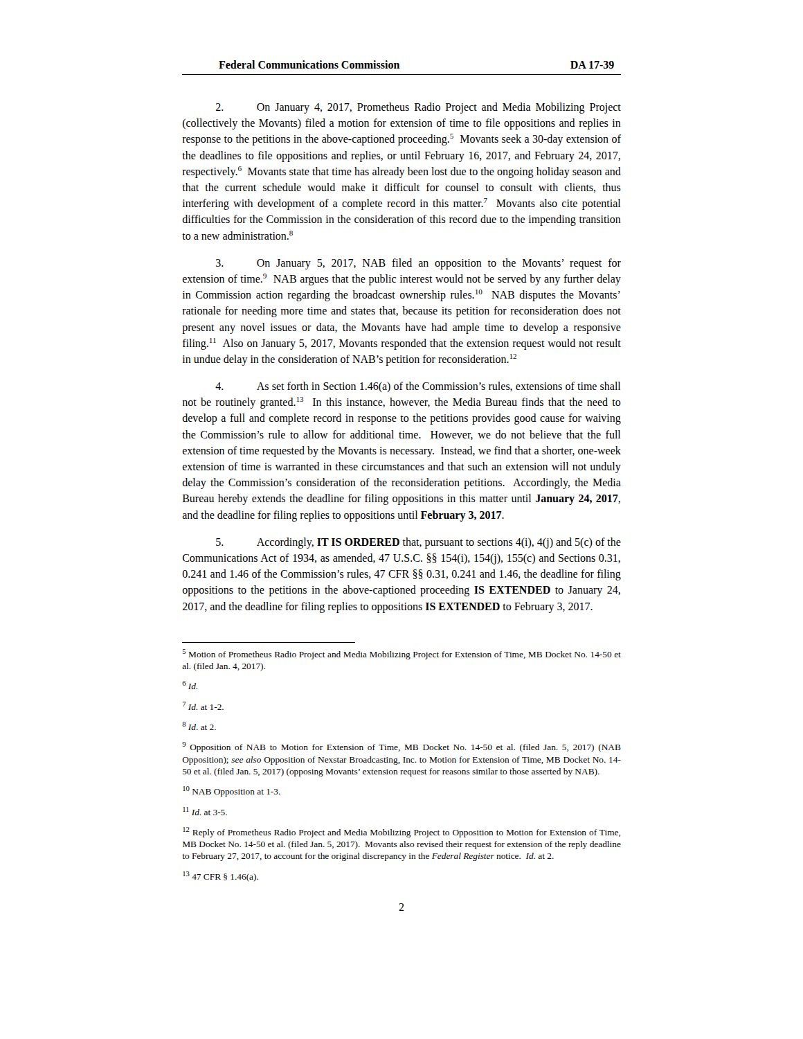Federal Communications Commission DA 17-39
2. On January 4, 2017, Prometheus Radio Project and Media Mobilizing Project (collectively the Movants) filed a motion for extension of time to file oppositions and replies in response to the petitions in the above-captioned proceeding.5 Movants seek a 30-day extension of the deadlines to file oppositions and replies, or until February 16, 2017, and February 24, 2017, respectively.6 Movants state that time has already been lost due to the ongoing holiday season and that the current schedule would make it difficult for counsel to consult with clients, thus interfering with development of a complete record in this matter.7 Movants also cite potential difficulties for the Commission in the consideration of this record due to the impending transition to a new administration.8
3. On January 5, 2017, NAB filed an opposition to the Movants’ request for extension of time.9 NAB argues that the public interest would not be served by any further delay in Commission action regarding the broadcast ownership rules.10 NAB disputes the Movants’ rationale for needing more time and states that, because its petition for reconsideration does not present any novel issues or data, the Movants have had ample time to develop a responsive filing.11 Also on January 5, 2017, Movants responded that the extension request would not result in undue delay in the consideration of NAB’s petition for reconsideration.12
4. As set forth in Section 1.46(a) of the Commission’s rules, extensions of time shall not be routinely granted.13 In this instance, however, the Media Bureau finds that the need to develop a full and complete record in response to the petitions provides good cause for waiving the Commission’s rule to allow for additional time. However, we do not believe that the full extension of time requested by the Movants is necessary. Instead, we find that a shorter, one-week extension of time is warranted in these circumstances and that such an extension will not unduly delay the Commission’s consideration of the reconsideration petitions. Accordingly, the Media Bureau hereby extends the deadline for filing oppositions in this matter until January 24, 2017, and the deadline for filing replies to oppositions until February 3, 2017.
5. Accordingly, IT IS ORDERED that, pursuant to sections 4(i), 4(j) and 5(c) of the Communications Act of 1934, as amended, 47 U.S.C. §§ 154(i), 154(j), 155(c) and Sections 0.31, 0.241 and 1.46 of the Commission’s rules, 47 CFR §§ 0.31, 0.241 and 1.46, the deadline for filing oppositions to the petitions in the above-captioned proceeding IS EXTENDED to January 24, 2017, and the deadline for filing replies to oppositions IS EXTENDED to February 3, 2017.
5 Motion of Prometheus Radio Project and Media Mobilizing Project for Extension of Time, MB Docket No. 14-50 et al. (filed Jan. 4, 2017).
6 Id.
7 Id. at 1-2.
8 Id. at 2.
9 Opposition of NAB to Motion for Extension of Time, MB Docket No. 14-50 et al. (filed Jan. 5, 2017) (NAB Opposition); see also Opposition of Nexstar Broadcasting, Inc. to Motion for Extension of Time, MB Docket No. 14-50 et al. (filed Jan. 5, 2017) (opposing Movants’ extension request for reasons similar to those asserted by NAB).
10 NAB Opposition at 1-3.
11 Id. at 3-5.
12 Reply of Prometheus Radio Project and Media Mobilizing Project to Opposition to Motion for Extension of Time, MB Docket No. 14-50 et al. (filed Jan. 5, 2017). Movants also revised their request for extension of the reply deadline to February 27, 2017, to account for the original discrepancy in the Federal Register notice. Id. at 2.
13 47 CFR § 1.46(a).
2